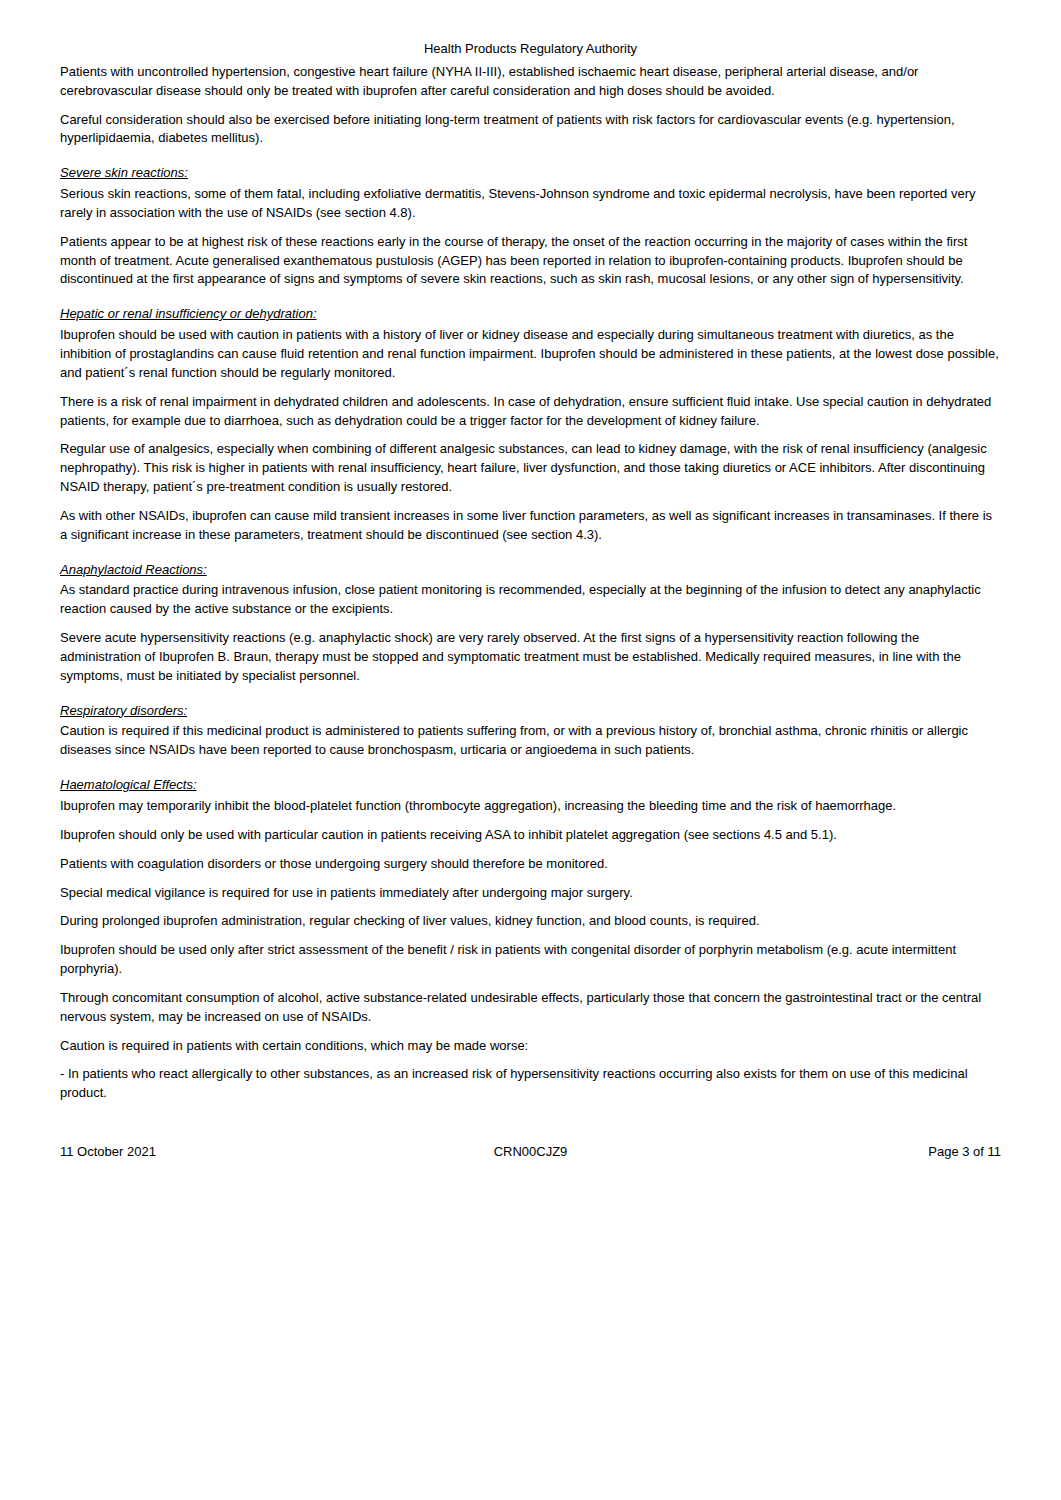Health Products Regulatory Authority
Patients with uncontrolled hypertension, congestive heart failure (NYHA II-III), established ischaemic heart disease, peripheral arterial disease, and/or cerebrovascular disease should only be treated with ibuprofen after careful consideration and high doses should be avoided.
Careful consideration should also be exercised before initiating long-term treatment of patients with risk factors for cardiovascular events (e.g. hypertension, hyperlipidaemia, diabetes mellitus).
Severe skin reactions:
Serious skin reactions, some of them fatal, including exfoliative dermatitis, Stevens-Johnson syndrome and toxic epidermal necrolysis, have been reported very rarely in association with the use of NSAIDs (see section 4.8).
Patients appear to be at highest risk of these reactions early in the course of therapy, the onset of the reaction occurring in the majority of cases within the first month of treatment. Acute generalised exanthematous pustulosis (AGEP) has been reported in relation to ibuprofen-containing products. Ibuprofen should be discontinued at the first appearance of signs and symptoms of severe skin reactions, such as skin rash, mucosal lesions, or any other sign of hypersensitivity.
Hepatic or renal insufficiency or dehydration:
Ibuprofen should be used with caution in patients with a history of liver or kidney disease and especially during simultaneous treatment with diuretics, as the inhibition of prostaglandins can cause fluid retention and renal function impairment. Ibuprofen should be administered in these patients, at the lowest dose possible, and patient´s renal function should be regularly monitored.
There is a risk of renal impairment in dehydrated children and adolescents. In case of dehydration, ensure sufficient fluid intake. Use special caution in dehydrated patients, for example due to diarrhoea, such as dehydration could be a trigger factor for the development of kidney failure.
Regular use of analgesics, especially when combining of different analgesic substances, can lead to kidney damage, with the risk of renal insufficiency (analgesic nephropathy). This risk is higher in patients with renal insufficiency, heart failure, liver dysfunction, and those taking diuretics or ACE inhibitors. After discontinuing NSAID therapy, patient´s pre-treatment condition is usually restored.
As with other NSAIDs, ibuprofen can cause mild transient increases in some liver function parameters, as well as significant increases in transaminases. If there is a significant increase in these parameters, treatment should be discontinued (see section 4.3).
Anaphylactoid Reactions:
As standard practice during intravenous infusion, close patient monitoring is recommended, especially at the beginning of the infusion to detect any anaphylactic reaction caused by the active substance or the excipients.
Severe acute hypersensitivity reactions (e.g. anaphylactic shock) are very rarely observed. At the first signs of a hypersensitivity reaction following the administration of Ibuprofen B. Braun, therapy must be stopped and symptomatic treatment must be established. Medically required measures, in line with the symptoms, must be initiated by specialist personnel.
Respiratory disorders:
Caution is required if this medicinal product is administered to patients suffering from, or with a previous history of, bronchial asthma, chronic rhinitis or allergic diseases since NSAIDs have been reported to cause bronchospasm, urticaria or angioedema in such patients.
Haematological Effects:
Ibuprofen may temporarily inhibit the blood-platelet function (thrombocyte aggregation), increasing the bleeding time and the risk of haemorrhage.
Ibuprofen should only be used with particular caution in patients receiving ASA to inhibit platelet aggregation (see sections 4.5 and 5.1).
Patients with coagulation disorders or those undergoing surgery should therefore be monitored.
Special medical vigilance is required for use in patients immediately after undergoing major surgery.
During prolonged ibuprofen administration, regular checking of liver values, kidney function, and blood counts, is required.
Ibuprofen should be used only after strict assessment of the benefit / risk in patients with congenital disorder of porphyrin metabolism (e.g. acute intermittent porphyria).
Through concomitant consumption of alcohol, active substance-related undesirable effects, particularly those that concern the gastrointestinal tract or the central nervous system, may be increased on use of NSAIDs.
Caution is required in patients with certain conditions, which may be made worse:
- In patients who react allergically to other substances, as an increased risk of hypersensitivity reactions occurring also exists for them on use of this medicinal product.
11 October 2021 CRN00CJZ9 Page 3 of 11